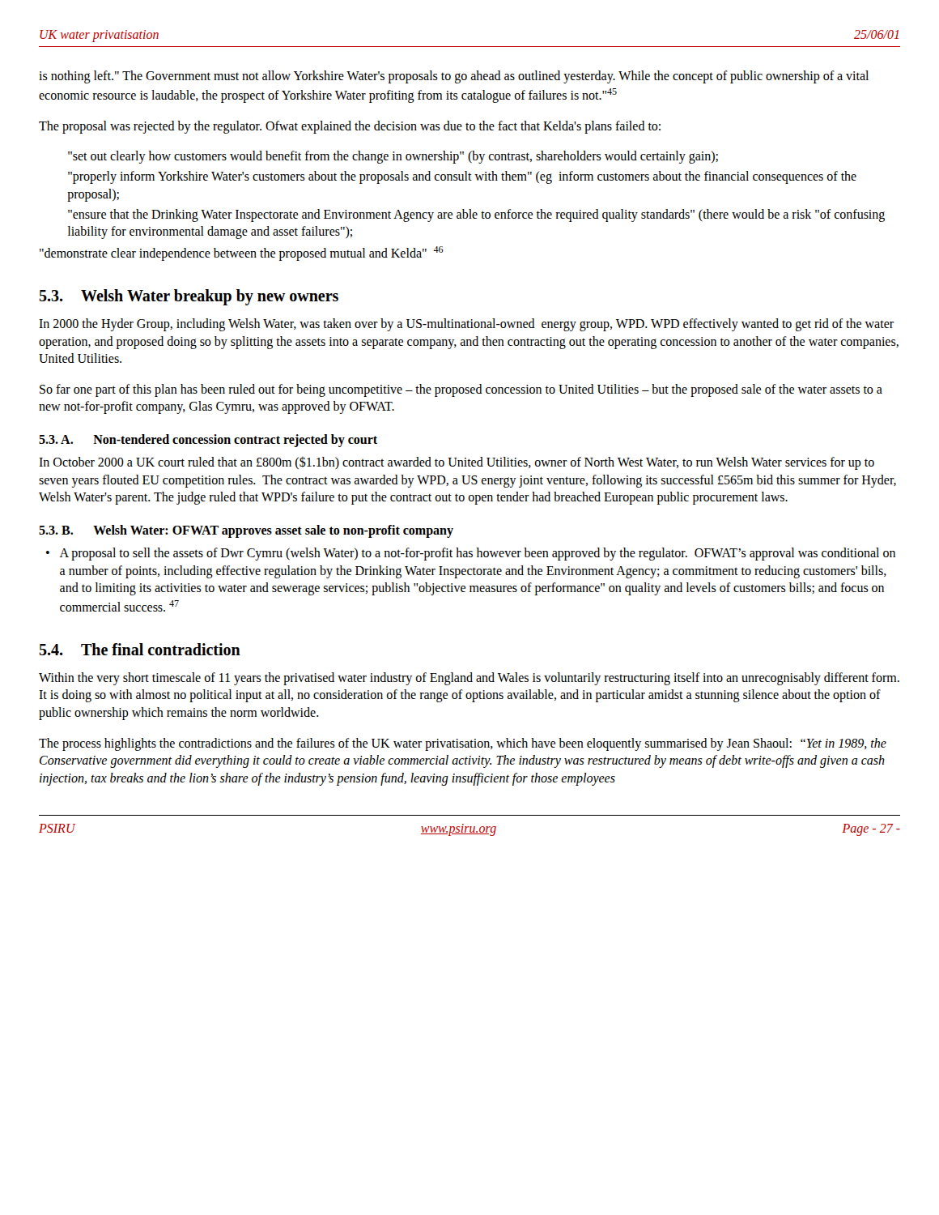UK water privatisation 25/06/01
is nothing left." The Government must not allow Yorkshire Water's proposals to go ahead as outlined yesterday. While the concept of public ownership of a vital economic resource is laudable, the prospect of Yorkshire Water profiting from its catalogue of failures is not."45
The proposal was rejected by the regulator. Ofwat explained the decision was due to the fact that Kelda's plans failed to:
"set out clearly how customers would benefit from the change in ownership" (by contrast, shareholders would certainly gain);
"properly inform Yorkshire Water's customers about the proposals and consult with them" (eg inform customers about the financial consequences of the proposal);
"ensure that the Drinking Water Inspectorate and Environment Agency are able to enforce the required quality standards" (there would be a risk "of confusing liability for environmental damage and asset failures");
"demonstrate clear independence between the proposed mutual and Kelda" 46
5.3. Welsh Water breakup by new owners
In 2000 the Hyder Group, including Welsh Water, was taken over by a US-multinational-owned energy group, WPD. WPD effectively wanted to get rid of the water operation, and proposed doing so by splitting the assets into a separate company, and then contracting out the operating concession to another of the water companies, United Utilities.
So far one part of this plan has been ruled out for being uncompetitive – the proposed concession to United Utilities – but the proposed sale of the water assets to a new not-for-profit company, Glas Cymru, was approved by OFWAT.
5.3. A. Non-tendered concession contract rejected by court
In October 2000 a UK court ruled that an £800m ($1.1bn) contract awarded to United Utilities, owner of North West Water, to run Welsh Water services for up to seven years flouted EU competition rules. The contract was awarded by WPD, a US energy joint venture, following its successful £565m bid this summer for Hyder, Welsh Water's parent. The judge ruled that WPD's failure to put the contract out to open tender had breached European public procurement laws.
5.3. B. Welsh Water: OFWAT approves asset sale to non-profit company
A proposal to sell the assets of Dwr Cymru (welsh Water) to a not-for-profit has however been approved by the regulator. OFWAT’s approval was conditional on a number of points, including effective regulation by the Drinking Water Inspectorate and the Environment Agency; a commitment to reducing customers' bills, and to limiting its activities to water and sewerage services; publish "objective measures of performance" on quality and levels of customers bills; and focus on commercial success. 47
5.4. The final contradiction
Within the very short timescale of 11 years the privatised water industry of England and Wales is voluntarily restructuring itself into an unrecognisably different form. It is doing so with almost no political input at all, no consideration of the range of options available, and in particular amidst a stunning silence about the option of public ownership which remains the norm worldwide.
The process highlights the contradictions and the failures of the UK water privatisation, which have been eloquently summarised by Jean Shaoul: “Yet in 1989, the Conservative government did everything it could to create a viable commercial activity. The industry was restructured by means of debt write-offs and given a cash injection, tax breaks and the lion’s share of the industry’s pension fund, leaving insufficient for those employees
PSIRU www.psiru.org Page - 27 -